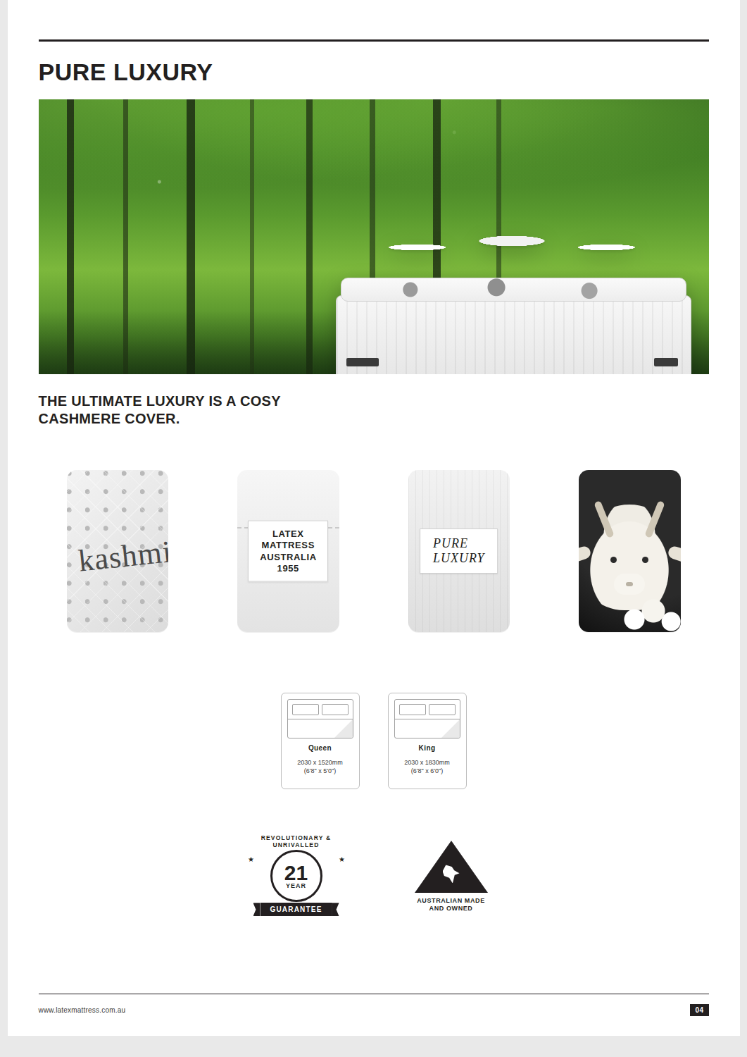Pure Luxury
The ultimate luxury is a cosy cashmere cover.
kashmir
LATEX MATTRESS
AUSTRALIA 1955
PURE LUXURY
Queen
2030 x 1520mm
(6'8" x 5'0")
King
2030 x 1830mm
(6'8" x 6'0")
REVOLUTIONARY & UNRIVALLED
★ ★
21 YEAR
GUARANTEE
AUSTRALIAN MADE
AND OWNED
www.latexmattress.com.au 04